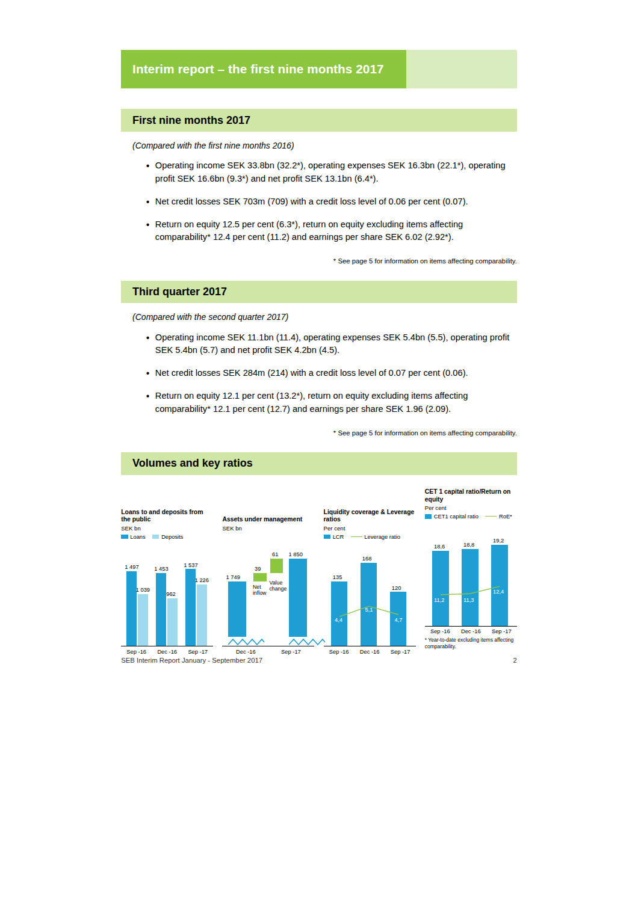Interim report – the first nine months 2017
First nine months 2017
(Compared with the first nine months 2016)
Operating income SEK 33.8bn (32.2*), operating expenses SEK 16.3bn (22.1*), operating profit SEK 16.6bn (9.3*) and net profit SEK 13.1bn (6.4*).
Net credit losses SEK 703m (709) with a credit loss level of 0.06 per cent (0.07).
Return on equity 12.5 per cent (6.3*), return on equity excluding items affecting comparability* 12.4 per cent (11.2) and earnings per share SEK 6.02 (2.92*).
* See page 5 for information on items affecting comparability.
Third quarter 2017
(Compared with the second quarter 2017)
Operating income SEK 11.1bn (11.4), operating expenses SEK 5.4bn (5.5), operating profit SEK 5.4bn (5.7) and net profit SEK 4.2bn (4.5).
Net credit losses SEK 284m (214) with a credit loss level of 0.07 per cent (0.06).
Return on equity 12.1 per cent (13.2*), return on equity excluding items affecting comparability* 12.1 per cent (12.7) and earnings per share SEK 1.96 (2.09).
* See page 5 for information on items affecting comparability.
Volumes and key ratios
Loans to and deposits from the public
SEK bn
Loans Deposits
1 497
1 039
1 453
962
1 537
1 226
Sep -16 Dec -16 Sep -17
Assets under management
SEK bn
x
1 749
39
Net
inflow
61
Value
change
1 850
Dec -16 Sep -17
Liquidity coverage & Leverage ratios
Per cent
LCR Leverage ratio
135
168
120
4,4
5,1
4,7
Sep -16 Dec -16 Sep -17
CET 1 capital ratio/Return on equity
Per cent
CET1 capital ratio RoE*
18,6
18,8
19,2
11,2
11,3
12,4
Sep -16 Dec -16 Sep -17
* Year-to-date excluding items affecting comparability.
SEB Interim Report January - September 2017 2